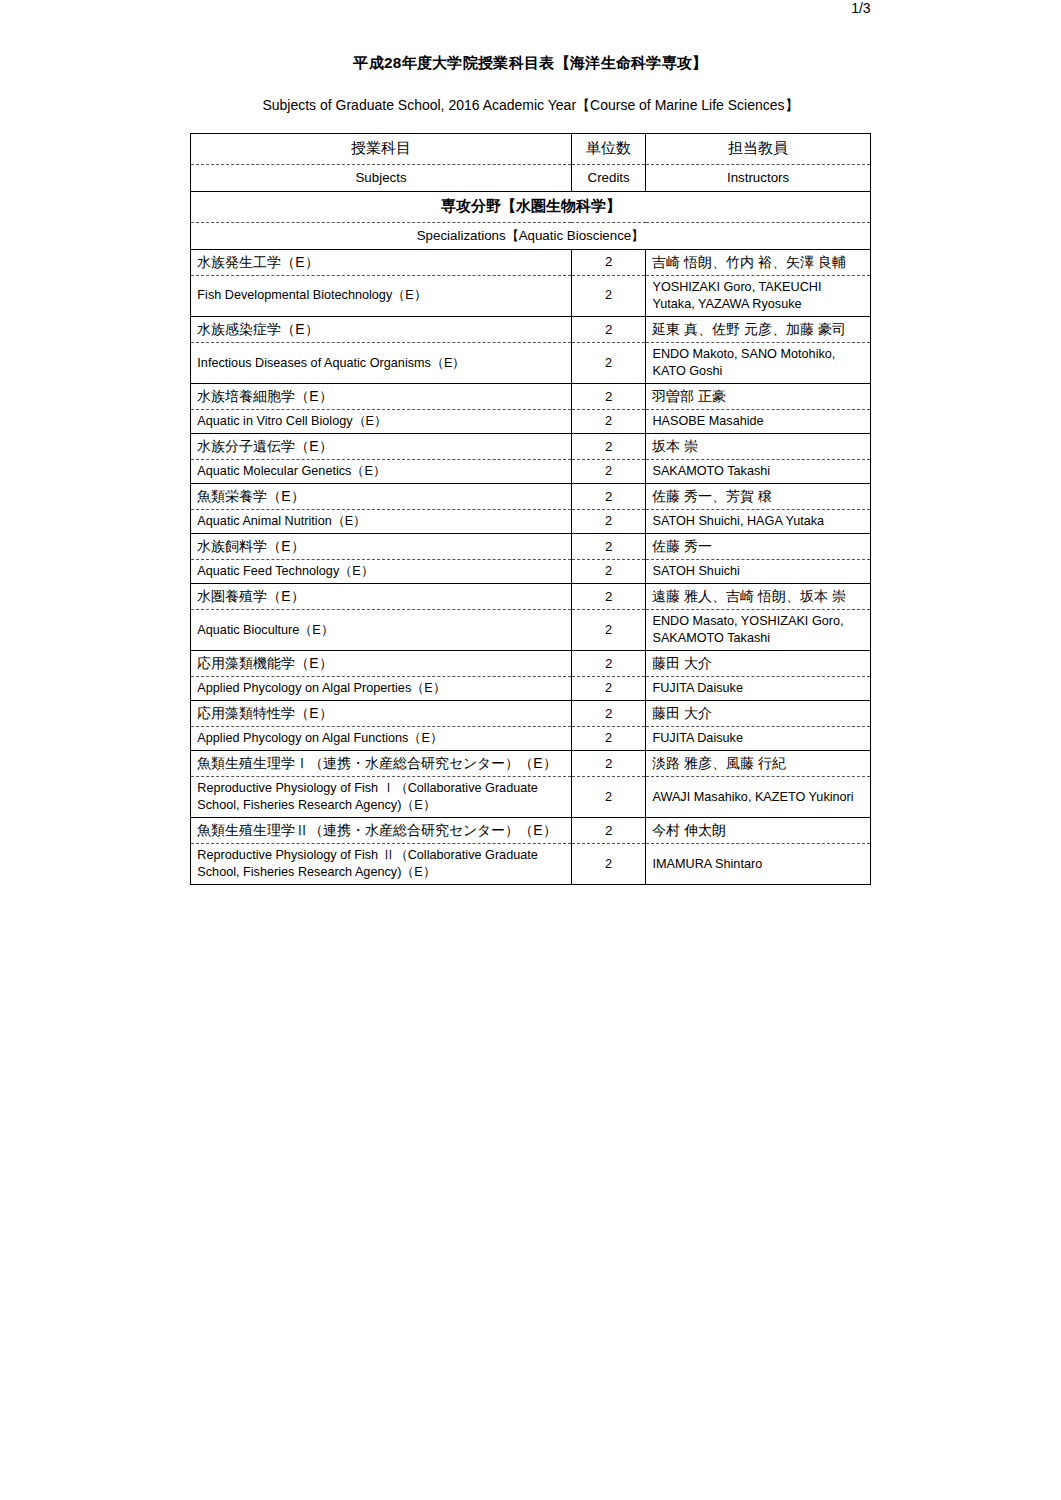1/3
平成28年度大学院授業科目表【海洋生命科学専攻】
Subjects of Graduate School, 2016 Academic Year【Course of Marine Life Sciences】
| 授業科目 | 単位数 | 担当教員 |
| --- | --- | --- |
| Subjects | Credits | Instructors |
| 専攻分野【水圏生物科学】 |
| Specializations【Aquatic Bioscience】 |
| 水族発生工学（E） | 2 | 吉崎 悟朗、竹内 裕、矢澤 良輔 |
| Fish Developmental Biotechnology（E） | 2 | YOSHIZAKI Goro, TAKEUCHI Yutaka, YAZAWA Ryosuke |
| 水族感染症学（E） | 2 | 延東 真、佐野 元彦、加藤 豪司 |
| Infectious Diseases of Aquatic Organisms（E） | 2 | ENDO Makoto, SANO Motohiko, KATO Goshi |
| 水族培養細胞学（E） | 2 | 羽曽部 正豪 |
| Aquatic in Vitro Cell Biology（E） | 2 | HASOBE Masahide |
| 水族分子遺伝学（E） | 2 | 坂本 崇 |
| Aquatic Molecular Genetics（E） | 2 | SAKAMOTO Takashi |
| 魚類栄養学（E） | 2 | 佐藤 秀一、芳賀 穣 |
| Aquatic Animal Nutrition（E） | 2 | SATOH Shuichi, HAGA Yutaka |
| 水族飼料学（E） | 2 | 佐藤 秀一 |
| Aquatic Feed Technology（E） | 2 | SATOH Shuichi |
| 水圏養殖学（E） | 2 | 遠藤 雅人、吉崎 悟朗、坂本 崇 |
| Aquatic Bioculture（E） | 2 | ENDO Masato, YOSHIZAKI Goro, SAKAMOTO Takashi |
| 応用藻類機能学（E） | 2 | 藤田 大介 |
| Applied Phycology on Algal Properties（E） | 2 | FUJITA Daisuke |
| 応用藻類特性学（E） | 2 | 藤田 大介 |
| Applied Phycology on Algal Functions（E） | 2 | FUJITA Daisuke |
| 魚類生殖生理学Ⅰ（連携・水産総合研究センター）（E） | 2 | 淡路 雅彦、風藤 行紀 |
| Reproductive Physiology of Fish Ⅰ（Collaborative Graduate School, Fisheries Research Agency)（E） | 2 | AWAJI Masahiko, KAZETO Yukinori |
| 魚類生殖生理学Ⅱ（連携・水産総合研究センター）（E） | 2 | 今村 伸太朗 |
| Reproductive Physiology of Fish Ⅱ（Collaborative Graduate School, Fisheries Research Agency)（E） | 2 | IMAMURA Shintaro |